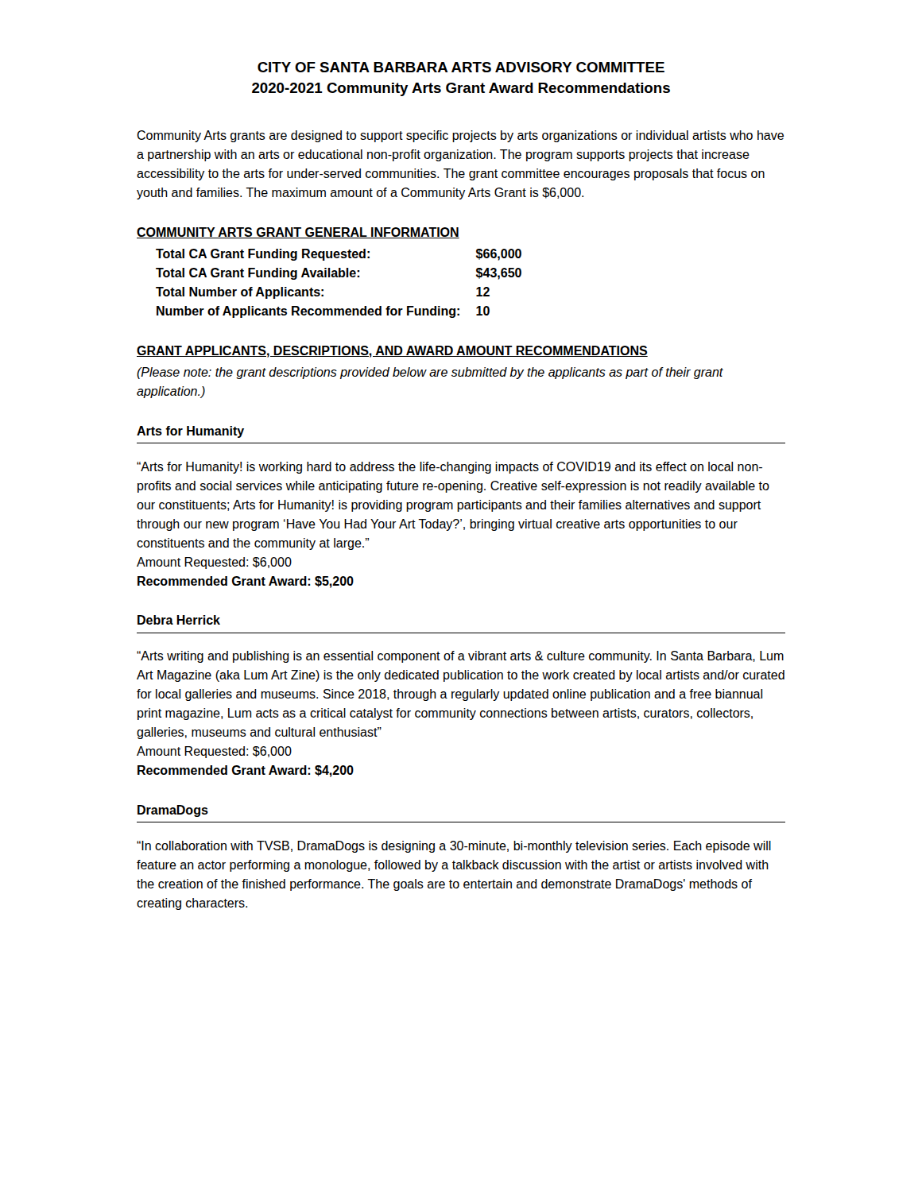CITY OF SANTA BARBARA ARTS ADVISORY COMMITTEE 2020-2021 Community Arts Grant Award Recommendations
Community Arts grants are designed to support specific projects by arts organizations or individual artists who have a partnership with an arts or educational non-profit organization. The program supports projects that increase accessibility to the arts for under-served communities. The grant committee encourages proposals that focus on youth and families. The maximum amount of a Community Arts Grant is $6,000.
COMMUNITY ARTS GRANT GENERAL INFORMATION
| Total CA Grant Funding Requested: | $66,000 |
| Total CA Grant Funding Available: | $43,650 |
| Total Number of Applicants: | 12 |
| Number of Applicants Recommended for Funding: | 10 |
GRANT APPLICANTS, DESCRIPTIONS, AND AWARD AMOUNT RECOMMENDATIONS
(Please note: the grant descriptions provided below are submitted by the applicants as part of their grant application.)
Arts for Humanity
“Arts for Humanity! is working hard to address the life-changing impacts of COVID19 and its effect on local non-profits and social services while anticipating future re-opening. Creative self-expression is not readily available to our constituents; Arts for Humanity! is providing program participants and their families alternatives and support through our new program ‘Have You Had Your Art Today?’, bringing virtual creative arts opportunities to our constituents and the community at large.”
Amount Requested: $6,000
Recommended Grant Award: $5,200
Debra Herrick
“Arts writing and publishing is an essential component of a vibrant arts & culture community. In Santa Barbara, Lum Art Magazine (aka Lum Art Zine) is the only dedicated publication to the work created by local artists and/or curated for local galleries and museums. Since 2018, through a regularly updated online publication and a free biannual print magazine, Lum acts as a critical catalyst for community connections between artists, curators, collectors, galleries, museums and cultural enthusiast”
Amount Requested: $6,000
Recommended Grant Award: $4,200
DramaDogs
“In collaboration with TVSB, DramaDogs is designing a 30-minute, bi-monthly television series. Each episode will feature an actor performing a monologue, followed by a talkback discussion with the artist or artists involved with the creation of the finished performance. The goals are to entertain and demonstrate DramaDogs' methods of creating characters.